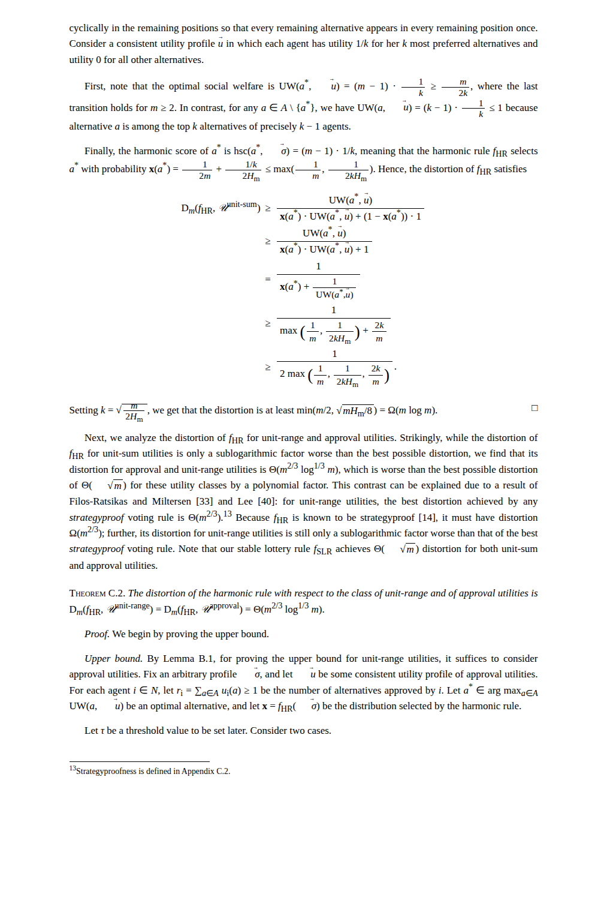cyclically in the remaining positions so that every remaining alternative appears in every remaining position once. Consider a consistent utility profile u in which each agent has utility 1/k for her k most preferred alternatives and utility 0 for all other alternatives.
First, note that the optimal social welfare is UW(a*, u) = (m − 1) · 1 k ≥ m 2k, where the last transition holds for m ≥ 2. In contrast, for any a ∈ A \ {a*}, we have UW(a, u) = (k − 1) · 1 k ≤ 1 because alternative a is among the top k alternatives of precisely k − 1 agents.
Finally, the harmonic score of a* is hsc(a*, σ) = (m − 1) · 1/k, meaning that the harmonic rule fHR selects a* with probability x(a*) = 12m + 1/k 2Hm ≤ max(1 m, 12kHm). Hence, the distortion of fHR satisfies
| D m ( f HR , 𝒰 unit-sum ) | ≥ | UW( a * , u ) x ( a * ) · UW( a * , u ) + (1 − x ( a * )) · 1 |
| | ≥ | UW( a * , u ) x ( a * ) · UW( a * , u ) + 1 |
| | = | 1 x ( a * ) + 1 UW( a * , u ) |
| | ≥ | 1 max ( 1 m , 1 2 kH m ) + 2 k m |
| | ≥ | 1 2 max ( 1 m , 1 2 kH m , 2 k m ) . |
Setting k = √m 2Hm, we get that the distortion is at least min(m/2, √mHm/8) = Ω(m log m). □
Next, we analyze the distortion of fHR for unit-range and approval utilities. Strikingly, while the distortion of fHR for unit-sum utilities is only a sublogarithmic factor worse than the best possible distortion, we find that its distortion for approval and unit-range utilities is Θ(m2/3 log1/3 m), which is worse than the best possible distortion of Θ(√m) for these utility classes by a polynomial factor. This contrast can be explained due to a result of Filos-Ratsikas and Miltersen [33] and Lee [40]: for unit-range utilities, the best distortion achieved by any strategyproof voting rule is Θ(m2/3).13 Because fHR is known to be strategyproof [14], it must have distortion Ω(m2/3); further, its distortion for unit-range utilities is still only a sublogarithmic factor worse than that of the best strategyproof voting rule. Note that our stable lottery rule fSLR achieves Θ(√m) distortion for both unit-sum and approval utilities.
Theorem C.2. The distortion of the harmonic rule with respect to the class of unit-range and of approval utilities is Dm(fHR, 𝒰unit-range) = Dm(fHR, 𝒰approval) = Θ(m2/3 log1/3 m).
Proof. We begin by proving the upper bound.
Upper bound. By Lemma B.1, for proving the upper bound for unit-range utilities, it suffices to consider approval utilities. Fix an arbitrary profile σ, and let u be some consistent utility profile of approval utilities. For each agent i ∈ N, let ri = ∑a∈A ui(a) ≥ 1 be the number of alternatives approved by i. Let a* ∈ arg maxa∈A UW(a, u) be an optimal alternative, and let x = fHR(σ) be the distribution selected by the harmonic rule.
Let τ be a threshold value to be set later. Consider two cases.
13Strategyproofness is defined in Appendix C.2.